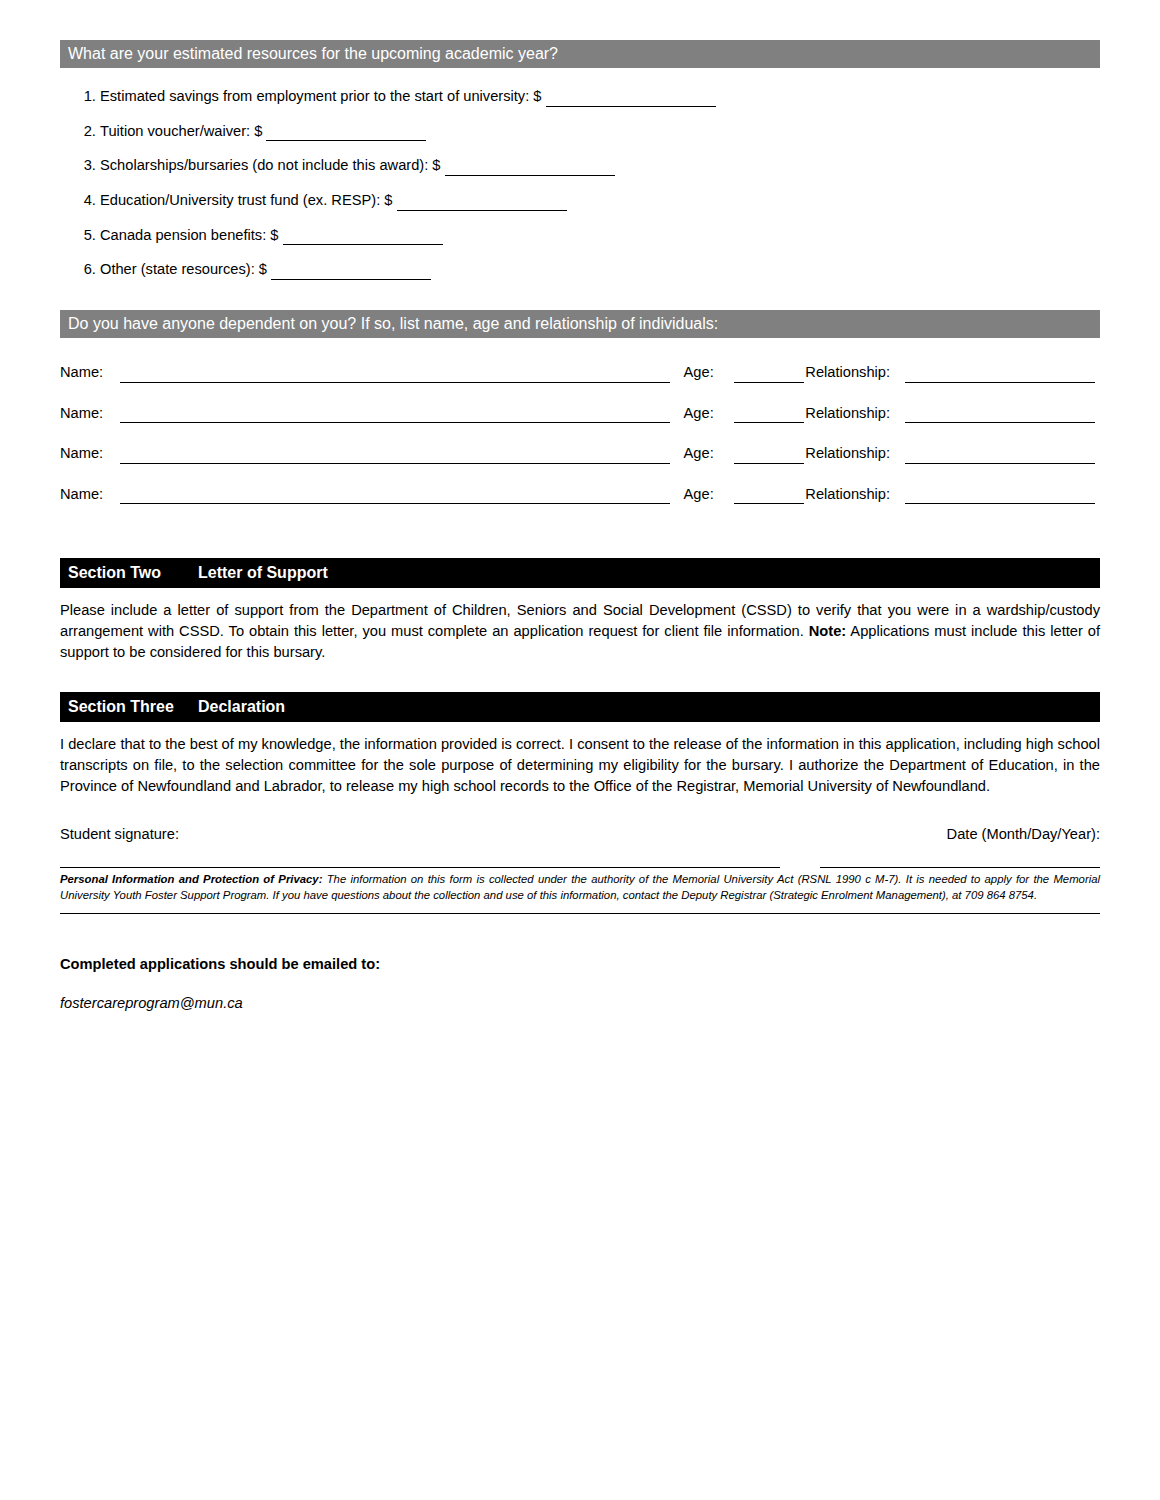What are your estimated resources for the upcoming academic year?
Estimated savings from employment prior to the start of university: $
Tuition voucher/waiver: $
Scholarships/bursaries (do not include this award): $
Education/University trust fund (ex. RESP): $
Canada pension benefits: $
Other (state resources): $
Do you have anyone dependent on you? If so, list name, age and relationship of individuals:
| Name: | | Age: | | Relationship: | |
| Name: | | Age: | | Relationship: | |
| Name: | | Age: | | Relationship: | |
| Name: | | Age: | | Relationship: | |
Section Two Letter of Support
Please include a letter of support from the Department of Children, Seniors and Social Development (CSSD) to verify that you were in a wardship/custody arrangement with CSSD. To obtain this letter, you must complete an application request for client file information. Note: Applications must include this letter of support to be considered for this bursary.
Section Three Declaration
I declare that to the best of my knowledge, the information provided is correct. I consent to the release of the information in this application, including high school transcripts on file, to the selection committee for the sole purpose of determining my eligibility for the bursary. I authorize the Department of Education, in the Province of Newfoundland and Labrador, to release my high school records to the Office of the Registrar, Memorial University of Newfoundland.
Student signature: Date (Month/Day/Year):
Personal Information and Protection of Privacy: The information on this form is collected under the authority of the Memorial University Act (RSNL 1990 c M-7). It is needed to apply for the Memorial University Youth Foster Support Program. If you have questions about the collection and use of this information, contact the Deputy Registrar (Strategic Enrolment Management), at 709 864 8754.
Completed applications should be emailed to:
fostercareprogram@mun.ca